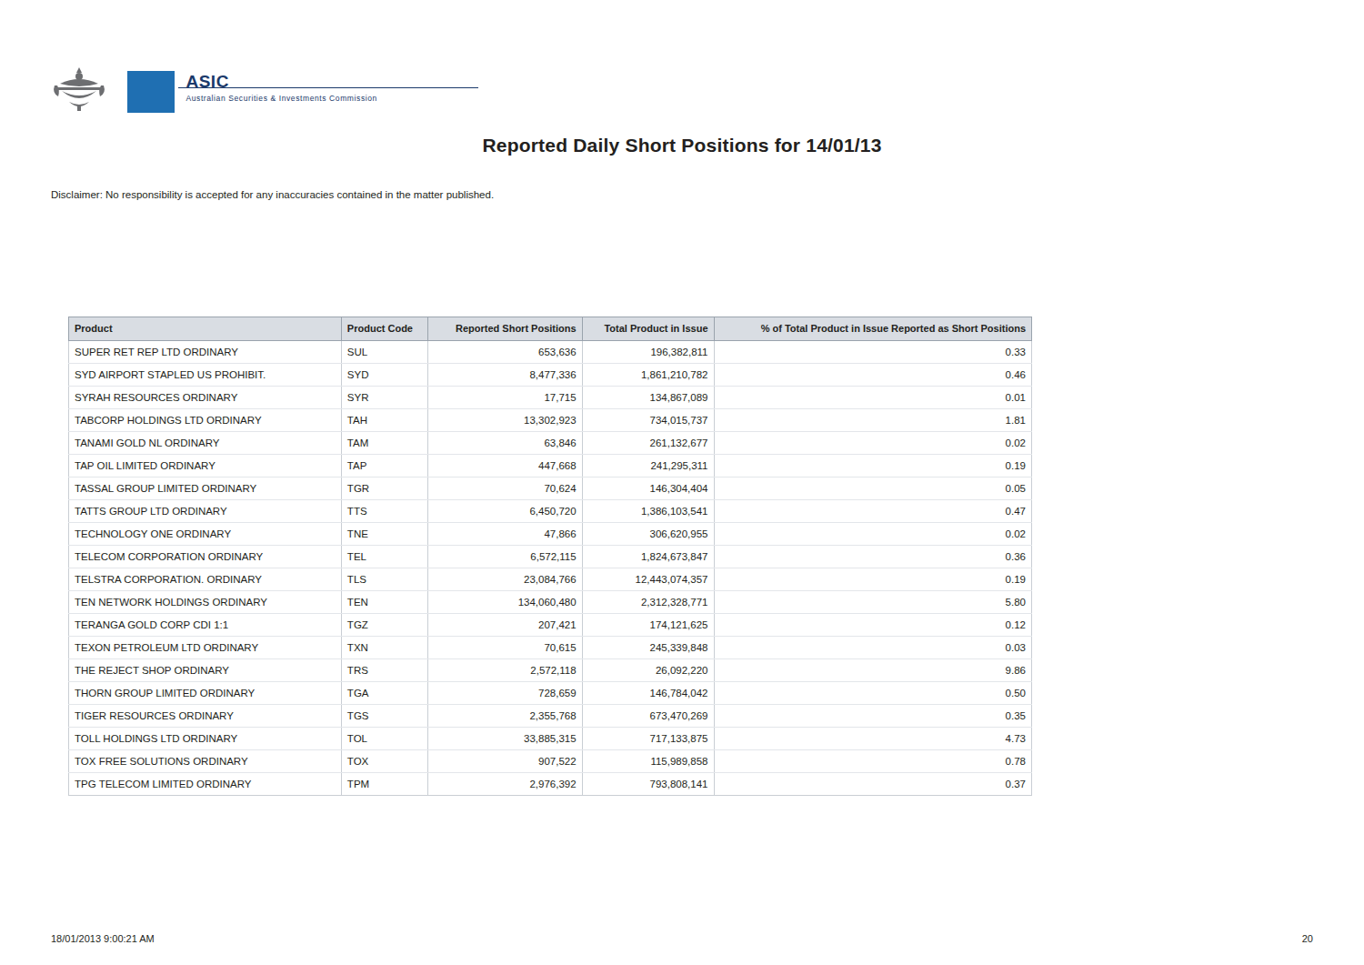ASIC
Australian Securities & Investments Commission
Reported Daily Short Positions for 14/01/13
Disclaimer: No responsibility is accepted for any inaccuracies contained in the matter published.
| Product | Product Code | Reported Short Positions | Total Product in Issue | % of Total Product in Issue Reported as Short Positions |
| --- | --- | --- | --- | --- |
| SUPER RET REP LTD ORDINARY | SUL | 653,636 | 196,382,811 | 0.33 |
| SYD AIRPORT STAPLED US PROHIBIT. | SYD | 8,477,336 | 1,861,210,782 | 0.46 |
| SYRAH RESOURCES ORDINARY | SYR | 17,715 | 134,867,089 | 0.01 |
| TABCORP HOLDINGS LTD ORDINARY | TAH | 13,302,923 | 734,015,737 | 1.81 |
| TANAMI GOLD NL ORDINARY | TAM | 63,846 | 261,132,677 | 0.02 |
| TAP OIL LIMITED ORDINARY | TAP | 447,668 | 241,295,311 | 0.19 |
| TASSAL GROUP LIMITED ORDINARY | TGR | 70,624 | 146,304,404 | 0.05 |
| TATTS GROUP LTD ORDINARY | TTS | 6,450,720 | 1,386,103,541 | 0.47 |
| TECHNOLOGY ONE ORDINARY | TNE | 47,866 | 306,620,955 | 0.02 |
| TELECOM CORPORATION ORDINARY | TEL | 6,572,115 | 1,824,673,847 | 0.36 |
| TELSTRA CORPORATION. ORDINARY | TLS | 23,084,766 | 12,443,074,357 | 0.19 |
| TEN NETWORK HOLDINGS ORDINARY | TEN | 134,060,480 | 2,312,328,771 | 5.80 |
| TERANGA GOLD CORP CDI 1:1 | TGZ | 207,421 | 174,121,625 | 0.12 |
| TEXON PETROLEUM LTD ORDINARY | TXN | 70,615 | 245,339,848 | 0.03 |
| THE REJECT SHOP ORDINARY | TRS | 2,572,118 | 26,092,220 | 9.86 |
| THORN GROUP LIMITED ORDINARY | TGA | 728,659 | 146,784,042 | 0.50 |
| TIGER RESOURCES ORDINARY | TGS | 2,355,768 | 673,470,269 | 0.35 |
| TOLL HOLDINGS LTD ORDINARY | TOL | 33,885,315 | 717,133,875 | 4.73 |
| TOX FREE SOLUTIONS ORDINARY | TOX | 907,522 | 115,989,858 | 0.78 |
| TPG TELECOM LIMITED ORDINARY | TPM | 2,976,392 | 793,808,141 | 0.37 |
18/01/2013 9:00:21 AM
20